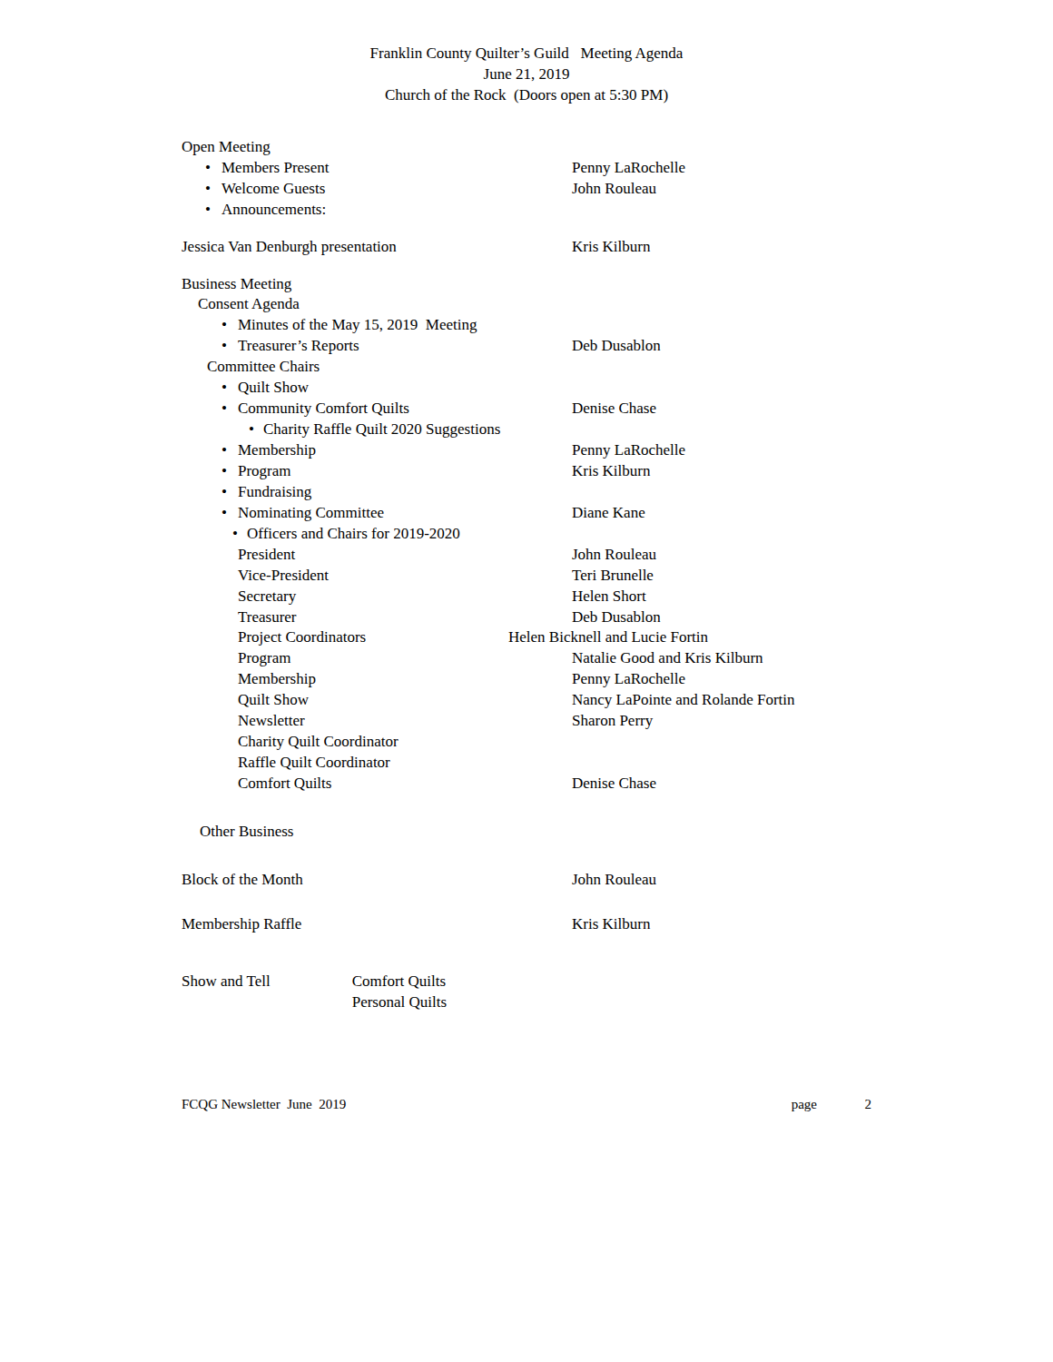Franklin County Quilter’s Guild Meeting Agenda June 21, 2019 Church of the Rock (Doors open at 5:30 PM)
Open Meeting
Members Present Penny LaRochelle
Welcome Guests John Rouleau
Announcements:
Jessica Van Denburgh presentation Kris Kilburn
Business Meeting
Consent Agenda
Minutes of the May 15, 2019 Meeting
Treasurer’s Reports Deb Dusablon
Committee Chairs
Quilt Show
Community Comfort Quilts Denise Chase
Charity Raffle Quilt 2020 Suggestions
Membership Penny LaRochelle
Program Kris Kilburn
Fundraising
Nominating Committee Diane Kane
Officers and Chairs for 2019-2020
President John Rouleau
Vice-President Teri Brunelle
Secretary Helen Short
Treasurer Deb Dusablon
Project Coordinators Helen Bicknell and Lucie Fortin
Program Natalie Good and Kris Kilburn
Membership Penny LaRochelle
Quilt Show Nancy LaPointe and Rolande Fortin
Newsletter Sharon Perry
Charity Quilt Coordinator
Raffle Quilt Coordinator
Comfort Quilts Denise Chase
Other Business
Block of the Month John Rouleau
Membership Raffle Kris Kilburn
Show and Tell
Comfort Quilts
Personal Quilts
FCQG Newsletter June 2019 page2